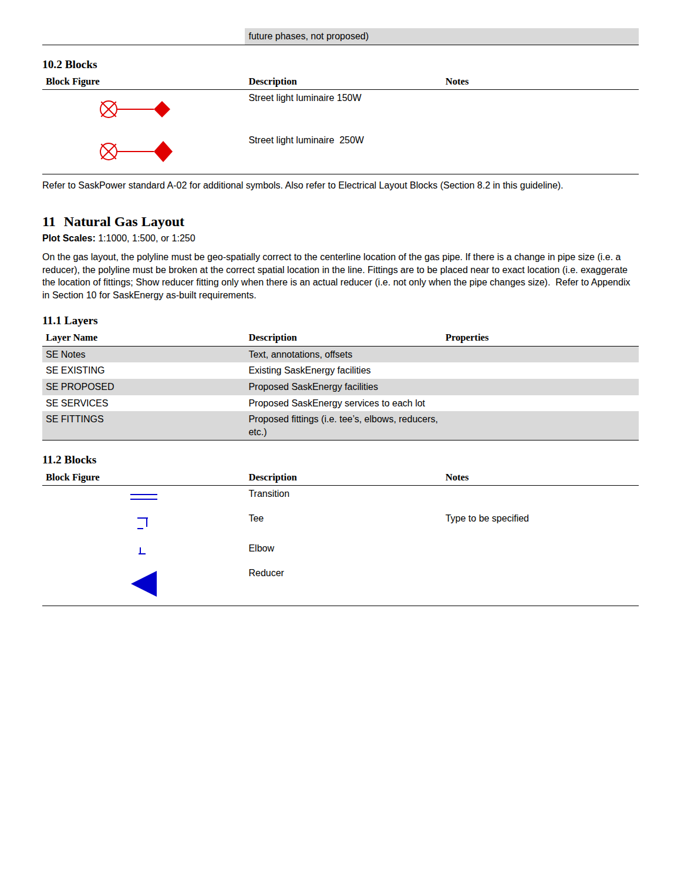| | future phases, not proposed) | |
10.2 Blocks
| Block Figure | Description | Notes |
| | Street light luminaire 150W | |
| | Street light luminaire 250W | |
Refer to SaskPower standard A-02 for additional symbols. Also refer to Electrical Layout Blocks (Section 8.2 in this guideline).
11 Natural Gas Layout
Plot Scales: 1:1000, 1:500, or 1:250
On the gas layout, the polyline must be geo-spatially correct to the centerline location of the gas pipe. If there is a change in pipe size (i.e. a reducer), the polyline must be broken at the correct spatial location in the line. Fittings are to be placed near to exact location (i.e. exaggerate the location of fittings; Show reducer fitting only when there is an actual reducer (i.e. not only when the pipe changes size). Refer to Appendix in Section 10 for SaskEnergy as-built requirements.
11.1 Layers
| Layer Name | Description | Properties |
| SE Notes | Text, annotations, offsets | |
| SE EXISTING | Existing SaskEnergy facilities | |
| SE PROPOSED | Proposed SaskEnergy facilities | |
| SE SERVICES | Proposed SaskEnergy services to each lot | |
| SE FITTINGS | Proposed fittings (i.e. tee’s, elbows, reducers, etc.) | |
11.2 Blocks
| Block Figure | Description | Notes |
| | Transition | |
| | Tee | Type to be specified |
| | Elbow | |
| | Reducer | |